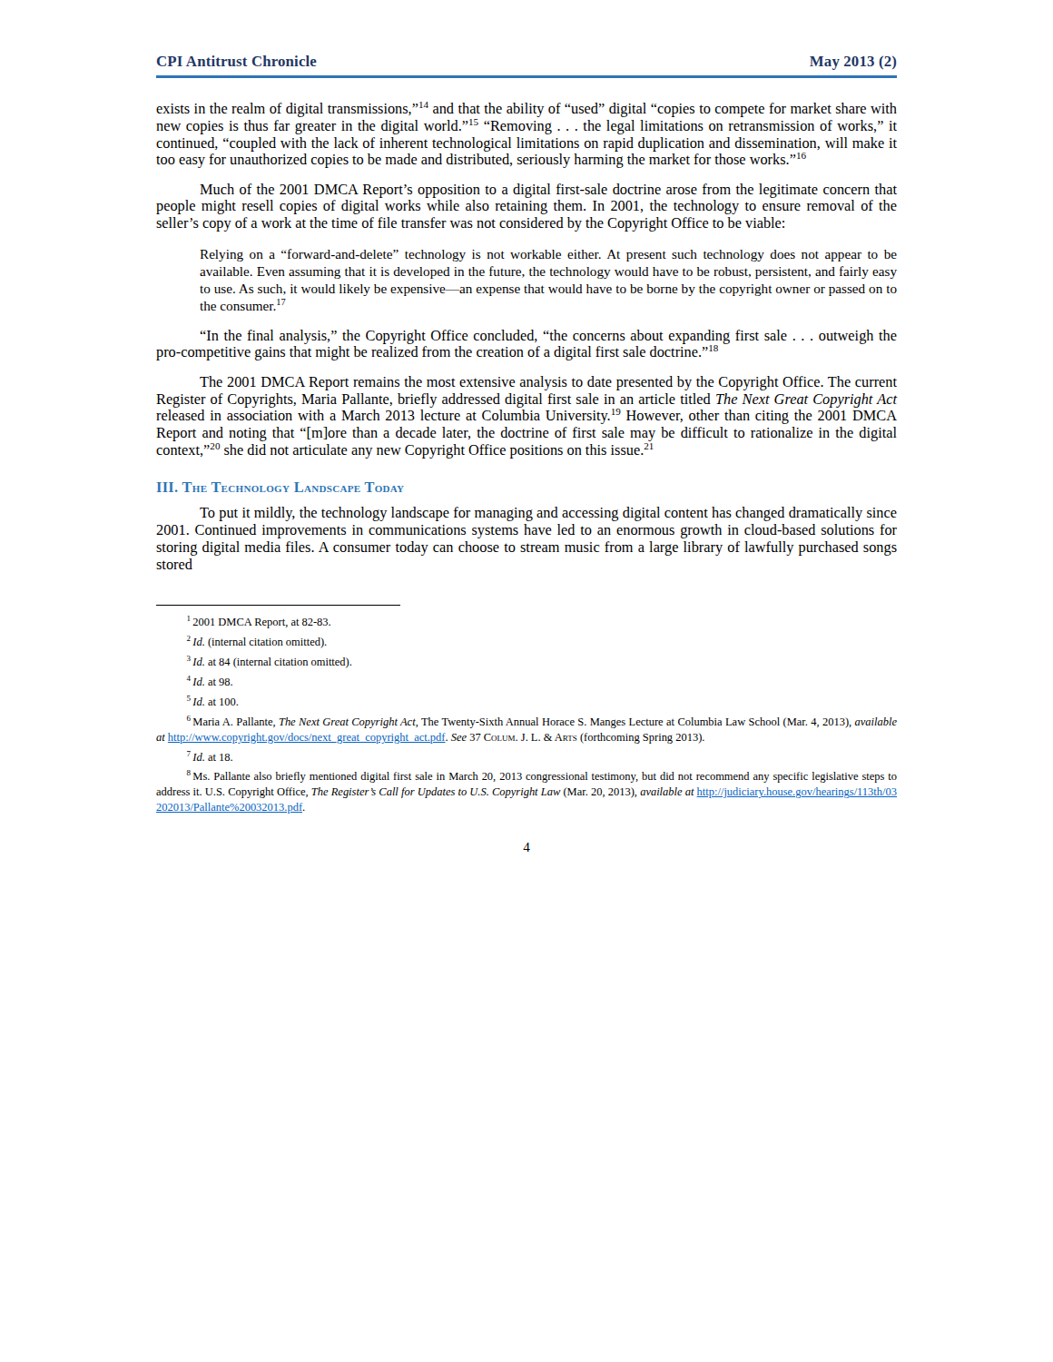CPI Antitrust Chronicle May 2013 (2)
exists in the realm of digital transmissions,”14 and that the ability of “used” digital “copies to compete for market share with new copies is thus far greater in the digital world.”15 “Removing . . . the legal limitations on retransmission of works,” it continued, “coupled with the lack of inherent technological limitations on rapid duplication and dissemination, will make it too easy for unauthorized copies to be made and distributed, seriously harming the market for those works.”16
Much of the 2001 DMCA Report’s opposition to a digital first-sale doctrine arose from the legitimate concern that people might resell copies of digital works while also retaining them. In 2001, the technology to ensure removal of the seller’s copy of a work at the time of file transfer was not considered by the Copyright Office to be viable:
Relying on a “forward-and-delete” technology is not workable either. At present such technology does not appear to be available. Even assuming that it is developed in the future, the technology would have to be robust, persistent, and fairly easy to use. As such, it would likely be expensive—an expense that would have to be borne by the copyright owner or passed on to the consumer.17
“In the final analysis,” the Copyright Office concluded, “the concerns about expanding first sale . . . outweigh the pro-competitive gains that might be realized from the creation of a digital first sale doctrine.”18
The 2001 DMCA Report remains the most extensive analysis to date presented by the Copyright Office. The current Register of Copyrights, Maria Pallante, briefly addressed digital first sale in an article titled The Next Great Copyright Act released in association with a March 2013 lecture at Columbia University.19 However, other than citing the 2001 DMCA Report and noting that “[m]ore than a decade later, the doctrine of first sale may be difficult to rationalize in the digital context,”20 she did not articulate any new Copyright Office positions on this issue.21
III. The Technology Landscape Today
To put it mildly, the technology landscape for managing and accessing digital content has changed dramatically since 2001. Continued improvements in communications systems have led to an enormous growth in cloud-based solutions for storing digital media files. A consumer today can choose to stream music from a large library of lawfully purchased songs stored
2001 DMCA Report, at 82-83.
Id. (internal citation omitted).
Id. at 84 (internal citation omitted).
Id. at 98.
Id. at 100.
Maria A. Pallante, The Next Great Copyright Act, The Twenty-Sixth Annual Horace S. Manges Lecture at Columbia Law School (Mar. 4, 2013), available at http://www.copyright.gov/docs/next_great_copyright_act.pdf. See 37 Colum. J. L. & Arts (forthcoming Spring 2013).
Id. at 18.
Ms. Pallante also briefly mentioned digital first sale in March 20, 2013 congressional testimony, but did not recommend any specific legislative steps to address it. U.S. Copyright Office, The Register’s Call for Updates to U.S. Copyright Law (Mar. 20, 2013), available at http://judiciary.house.gov/hearings/113th/03202013/Pallante%20032013.pdf.
4